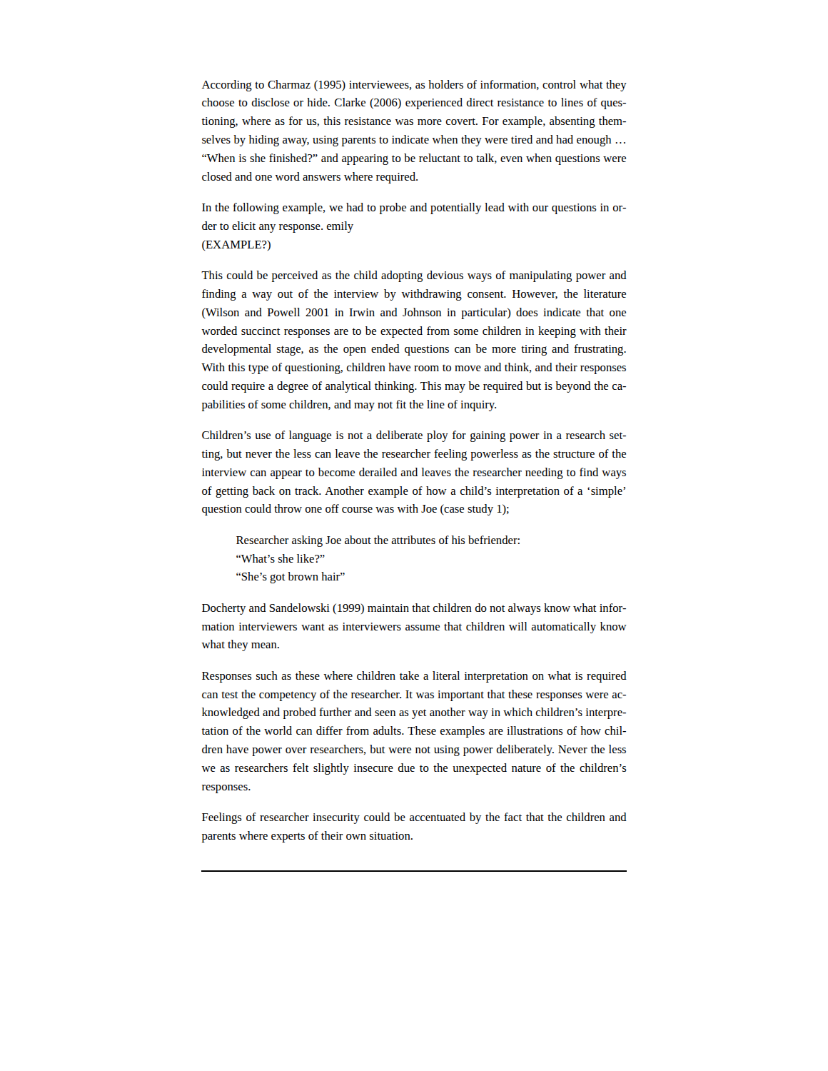According to Charmaz (1995) interviewees, as holders of information, control what they choose to disclose or hide. Clarke (2006) experienced direct resistance to lines of questioning, where as for us, this resistance was more covert. For example, absenting themselves by hiding away, using parents to indicate when they were tired and had enough … “When is she finished?” and appearing to be reluctant to talk, even when questions were closed and one word answers where required.
In the following example, we had to probe and potentially lead with our questions in order to elicit any response. emily
(EXAMPLE?)
This could be perceived as the child adopting devious ways of manipulating power and finding a way out of the interview by withdrawing consent. However, the literature (Wilson and Powell 2001 in Irwin and Johnson in particular) does indicate that one worded succinct responses are to be expected from some children in keeping with their developmental stage, as the open ended questions can be more tiring and frustrating. With this type of questioning, children have room to move and think, and their responses could require a degree of analytical thinking. This may be required but is beyond the capabilities of some children, and may not fit the line of inquiry.
Children’s use of language is not a deliberate ploy for gaining power in a research setting, but never the less can leave the researcher feeling powerless as the structure of the interview can appear to become derailed and leaves the researcher needing to find ways of getting back on track. Another example of how a child’s interpretation of a ‘simple’ question could throw one off course was with Joe (case study 1);
Researcher asking Joe about the attributes of his befriender:
“What’s she like?”
“She’s got brown hair”
Docherty and Sandelowski (1999) maintain that children do not always know what information interviewers want as interviewers assume that children will automatically know what they mean.
Responses such as these where children take a literal interpretation on what is required can test the competency of the researcher. It was important that these responses were acknowledged and probed further and seen as yet another way in which children’s interpretation of the world can differ from adults. These examples are illustrations of how children have power over researchers, but were not using power deliberately. Never the less we as researchers felt slightly insecure due to the unexpected nature of the children’s responses.
Feelings of researcher insecurity could be accentuated by the fact that the children and parents where experts of their own situation.